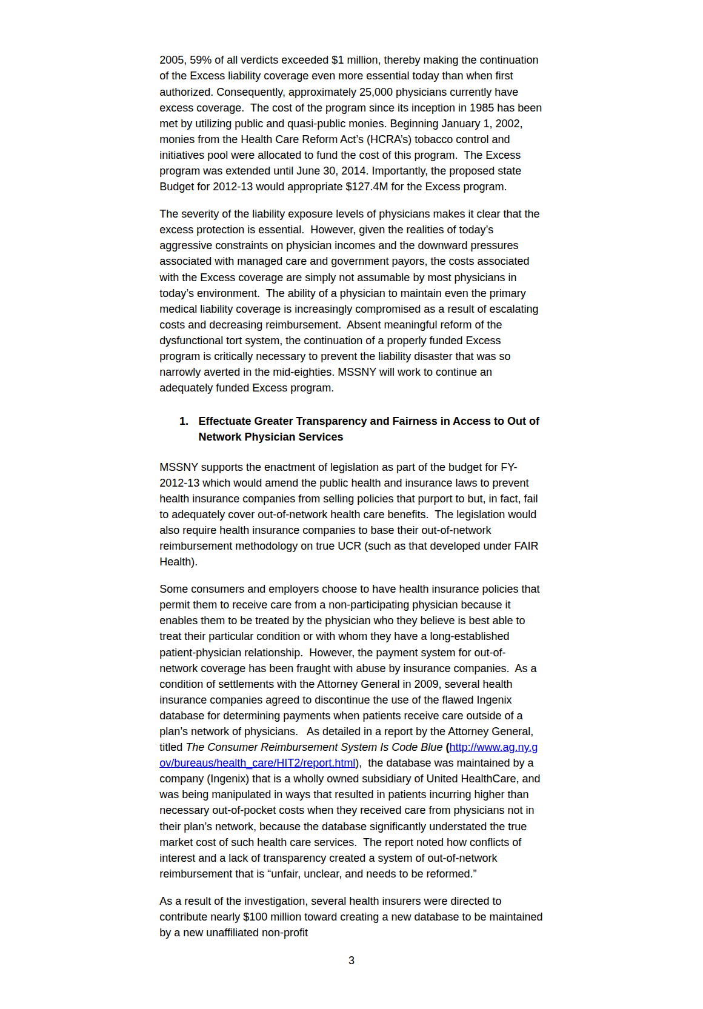2005, 59% of all verdicts exceeded $1 million, thereby making the continuation of the Excess liability coverage even more essential today than when first authorized. Consequently, approximately 25,000 physicians currently have excess coverage. The cost of the program since its inception in 1985 has been met by utilizing public and quasi-public monies. Beginning January 1, 2002, monies from the Health Care Reform Act’s (HCRA’s) tobacco control and initiatives pool were allocated to fund the cost of this program. The Excess program was extended until June 30, 2014. Importantly, the proposed state Budget for 2012-13 would appropriate $127.4M for the Excess program.
The severity of the liability exposure levels of physicians makes it clear that the excess protection is essential. However, given the realities of today’s aggressive constraints on physician incomes and the downward pressures associated with managed care and government payors, the costs associated with the Excess coverage are simply not assumable by most physicians in today’s environment. The ability of a physician to maintain even the primary medical liability coverage is increasingly compromised as a result of escalating costs and decreasing reimbursement. Absent meaningful reform of the dysfunctional tort system, the continuation of a properly funded Excess program is critically necessary to prevent the liability disaster that was so narrowly averted in the mid-eighties. MSSNY will work to continue an adequately funded Excess program.
Effectuate Greater Transparency and Fairness in Access to Out of Network Physician Services
MSSNY supports the enactment of legislation as part of the budget for FY-2012-13 which would amend the public health and insurance laws to prevent health insurance companies from selling policies that purport to but, in fact, fail to adequately cover out-of-network health care benefits. The legislation would also require health insurance companies to base their out-of-network reimbursement methodology on true UCR (such as that developed under FAIR Health).
Some consumers and employers choose to have health insurance policies that permit them to receive care from a non-participating physician because it enables them to be treated by the physician who they believe is best able to treat their particular condition or with whom they have a long-established patient-physician relationship. However, the payment system for out-of-network coverage has been fraught with abuse by insurance companies. As a condition of settlements with the Attorney General in 2009, several health insurance companies agreed to discontinue the use of the flawed Ingenix database for determining payments when patients receive care outside of a plan’s network of physicians. As detailed in a report by the Attorney General, titled The Consumer Reimbursement System Is Code Blue (http://www.ag.ny.gov/bureaus/health_care/HIT2/report.html), the database was maintained by a company (Ingenix) that is a wholly owned subsidiary of United HealthCare, and was being manipulated in ways that resulted in patients incurring higher than necessary out-of-pocket costs when they received care from physicians not in their plan’s network, because the database significantly understated the true market cost of such health care services. The report noted how conflicts of interest and a lack of transparency created a system of out-of-network reimbursement that is “unfair, unclear, and needs to be reformed.”
As a result of the investigation, several health insurers were directed to contribute nearly $100 million toward creating a new database to be maintained by a new unaffiliated non-profit
3